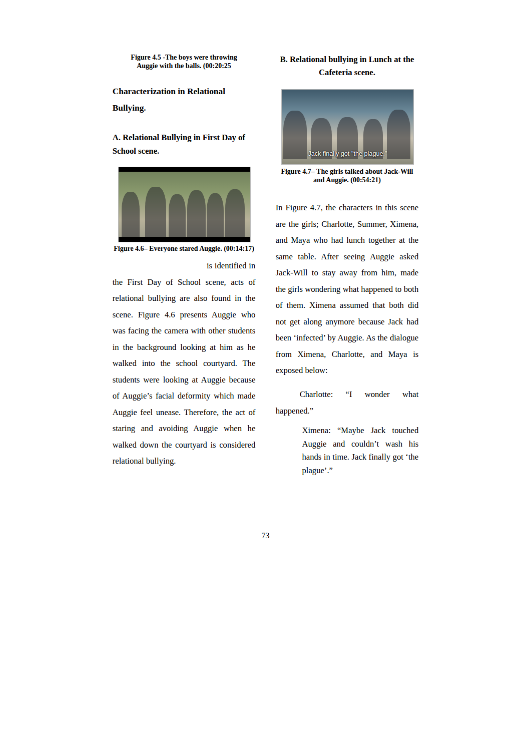Figure 4.5 -The boys were throwing Auggie with the balls. (00:20:25
Characterization in Relational Bullying.
A. Relational Bullying in First Day of School scene.
Figure 4.6– Everyone stared Auggie. (00:14:17)
Although physical bullying is identified in the First Day of School scene, acts of relational bullying are also found in the scene. Figure 4.6 presents Auggie who was facing the camera with other students in the background looking at him as he walked into the school courtyard. The students were looking at Auggie because of Auggie’s facial deformity which made Auggie feel unease. Therefore, the act of staring and avoiding Auggie when he walked down the courtyard is considered relational bullying.
B. Relational bullying in Lunch at the Cafeteria scene.
Jack finally got "the plague."
Figure 4.7– The girls talked about Jack-Will and Auggie. (00:54:21)
In Figure 4.7, the characters in this scene are the girls; Charlotte, Summer, Ximena, and Maya who had lunch together at the same table. After seeing Auggie asked Jack-Will to stay away from him, made the girls wondering what happened to both of them. Ximena assumed that both did not get along anymore because Jack had been ‘infected’ by Auggie. As the dialogue from Ximena, Charlotte, and Maya is exposed below:
Charlotte: “I wonder what happened.”
Ximena: “Maybe Jack touched Auggie and couldn’t wash his hands in time. Jack finally got ‘the plague’.”
73